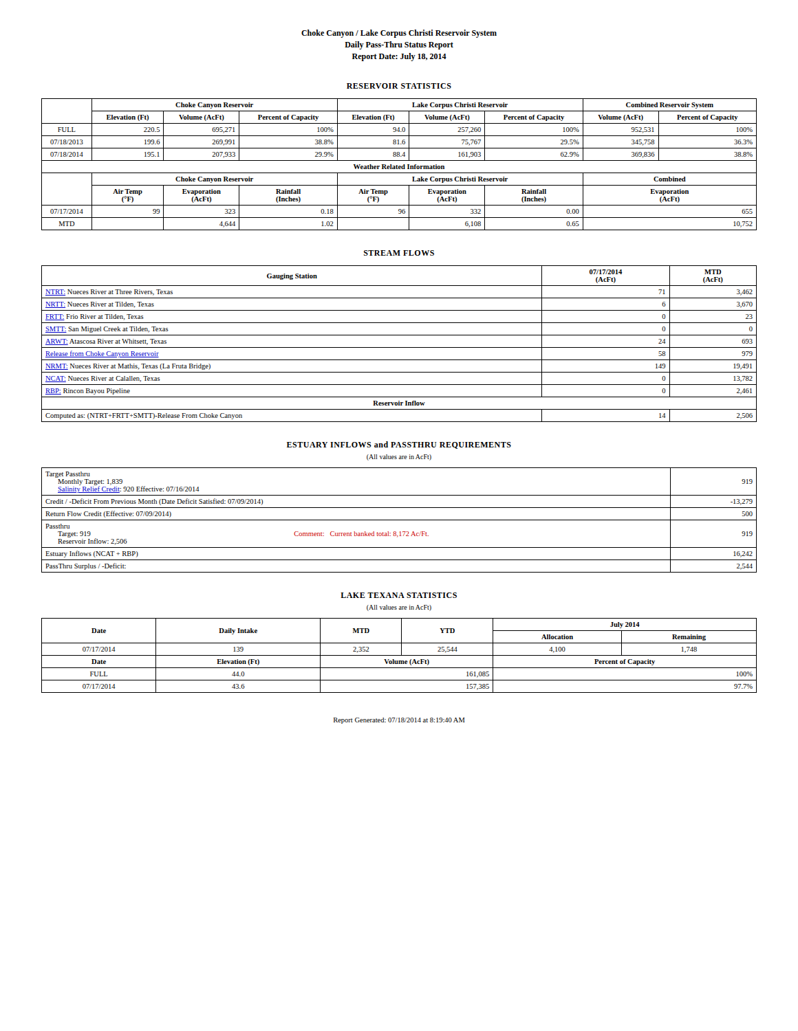Choke Canyon / Lake Corpus Christi Reservoir System
Daily Pass-Thru Status Report
Report Date: July 18, 2014
RESERVOIR STATISTICS
| | Choke Canyon Reservoir | Lake Corpus Christi Reservoir | Combined Reservoir System |
| --- | --- | --- | --- |
| Elevation (Ft) | Volume (AcFt) | Percent of Capacity | Elevation (Ft) | Volume (AcFt) | Percent of Capacity | Volume (AcFt) | Percent of Capacity |
| FULL | 220.5 | 695,271 | 100% | 94.0 | 257,260 | 100% | 952,531 | 100% |
| 07/18/2013 | 199.6 | 269,991 | 38.8% | 81.6 | 75,767 | 29.5% | 345,758 | 36.3% |
| 07/18/2014 | 195.1 | 207,933 | 29.9% | 88.4 | 161,903 | 62.9% | 369,836 | 38.8% |
| Weather Related Information |
| | Choke Canyon Reservoir | Lake Corpus Christi Reservoir | Combined |
| Air Temp (°F) | Evaporation (AcFt) | Rainfall (Inches) | Air Temp (°F) | Evaporation (AcFt) | Rainfall (Inches) | Evaporation (AcFt) |
| 07/17/2014 | 99 | 323 | 0.18 | 96 | 332 | 0.00 | 655 |
| MTD | | 4,644 | 1.02 | | 6,108 | 0.65 | 10,752 |
STREAM FLOWS
| Gauging Station | 07/17/2014 (AcFt) | MTD (AcFt) |
| --- | --- | --- |
| NTRT: Nueces River at Three Rivers, Texas | 71 | 3,462 |
| NRTT: Nueces River at Tilden, Texas | 6 | 3,670 |
| FRTT: Frio River at Tilden, Texas | 0 | 23 |
| SMTT: San Miguel Creek at Tilden, Texas | 0 | 0 |
| ARWT: Atascosa River at Whitsett, Texas | 24 | 693 |
| Release from Choke Canyon Reservoir | 58 | 979 |
| NRMT: Nueces River at Mathis, Texas (La Fruta Bridge) | 149 | 19,491 |
| NCAT: Nueces River at Calallen, Texas | 0 | 13,782 |
| RBP: Rincon Bayou Pipeline | 0 | 2,461 |
| Reservoir Inflow |
| Computed as: (NTRT+FRTT+SMTT)-Release From Choke Canyon | 14 | 2,506 |
ESTUARY INFLOWS and PASSTHRU REQUIREMENTS
(All values are in AcFt)
| Target Passthru Monthly Target: 1,839 Salinity Relief Credit : 920 Effective: 07/16/2014 | 919 |
| Credit / -Deficit From Previous Month (Date Deficit Satisfied: 07/09/2014) | -13,279 |
| Return Flow Credit (Effective: 07/09/2014) | 500 |
| / Passthru Target: 919 Reservoir Inflow: 2,506 / Comment: Current banked total: 8,172 Ac/Ft. / | 919 |
| Estuary Inflows (NCAT + RBP) | 16,242 |
| PassThru Surplus / -Deficit: | 2,544 |
LAKE TEXANA STATISTICS
(All values are in AcFt)
| Date | Daily Intake | MTD | YTD | July 2014 |
| --- | --- | --- | --- | --- |
| Allocation | Remaining |
| 07/17/2014 | 139 | 2,352 | 25,544 | 4,100 | 1,748 |
| Date | Elevation (Ft) | Volume (AcFt) | Percent of Capacity |
| FULL | 44.0 | 161,085 | 100% |
| 07/17/2014 | 43.6 | 157,385 | 97.7% |
Report Generated: 07/18/2014 at 8:19:40 AM